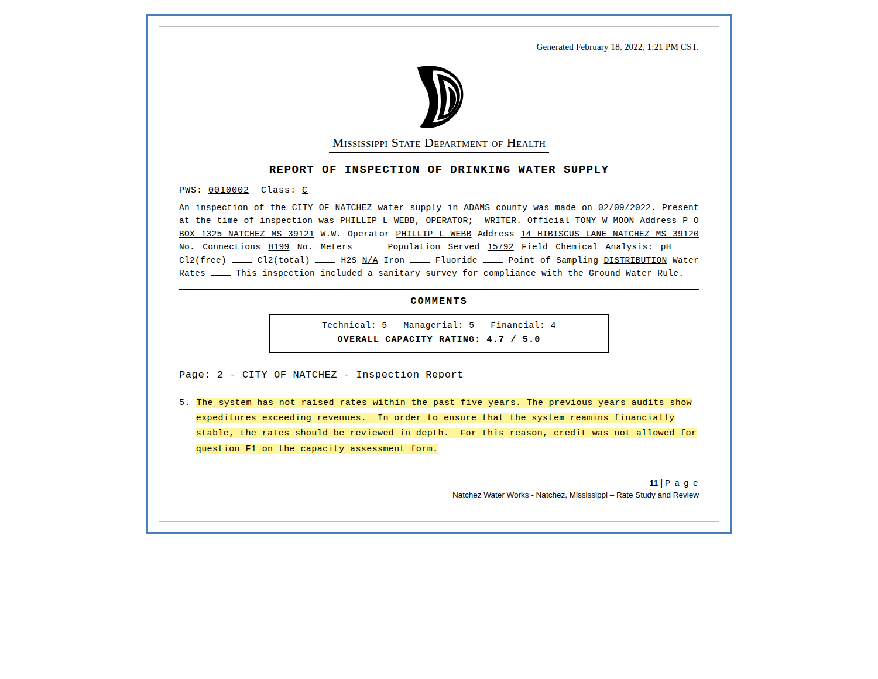Generated February 18, 2022, 1:21 PM CST.
Mississippi State Department of Health
REPORT OF INSPECTION OF DRINKING WATER SUPPLY
PWS: 0010002 Class: C
An inspection of the CITY OF NATCHEZ water supply in ADAMS county was made on 02/09/2022. Present at the time of inspection was PHILLIP L WEBB, OPERATOR; WRITER. Official TONY W MOON Address P O BOX 1325 NATCHEZ MS 39121 W.W. Operator PHILLIP L WEBB Address 14 HIBISCUS LANE NATCHEZ MS 39120 No. Connections 8199 No. Meters Population Served 15792 Field Chemical Analysis: pH Cl2(free) Cl2(total) H2S N/A Iron Fluoride Point of Sampling DISTRIBUTION Water Rates This inspection included a sanitary survey for compliance with the Ground Water Rule.
COMMENTS
Technical: 5 Managerial: 5 Financial: 4
OVERALL CAPACITY RATING: 4.7 / 5.0
Page: 2 - CITY OF NATCHEZ - Inspection Report
5.
The system has not raised rates within the past five years. The previous years audits show expeditures exceeding revenues. In order to ensure that the system reamins financially stable, the rates should be reviewed in depth. For this reason, credit was not allowed for question F1 on the capacity assessment form.
11 | P a g e
Natchez Water Works - Natchez, Mississippi – Rate Study and Review